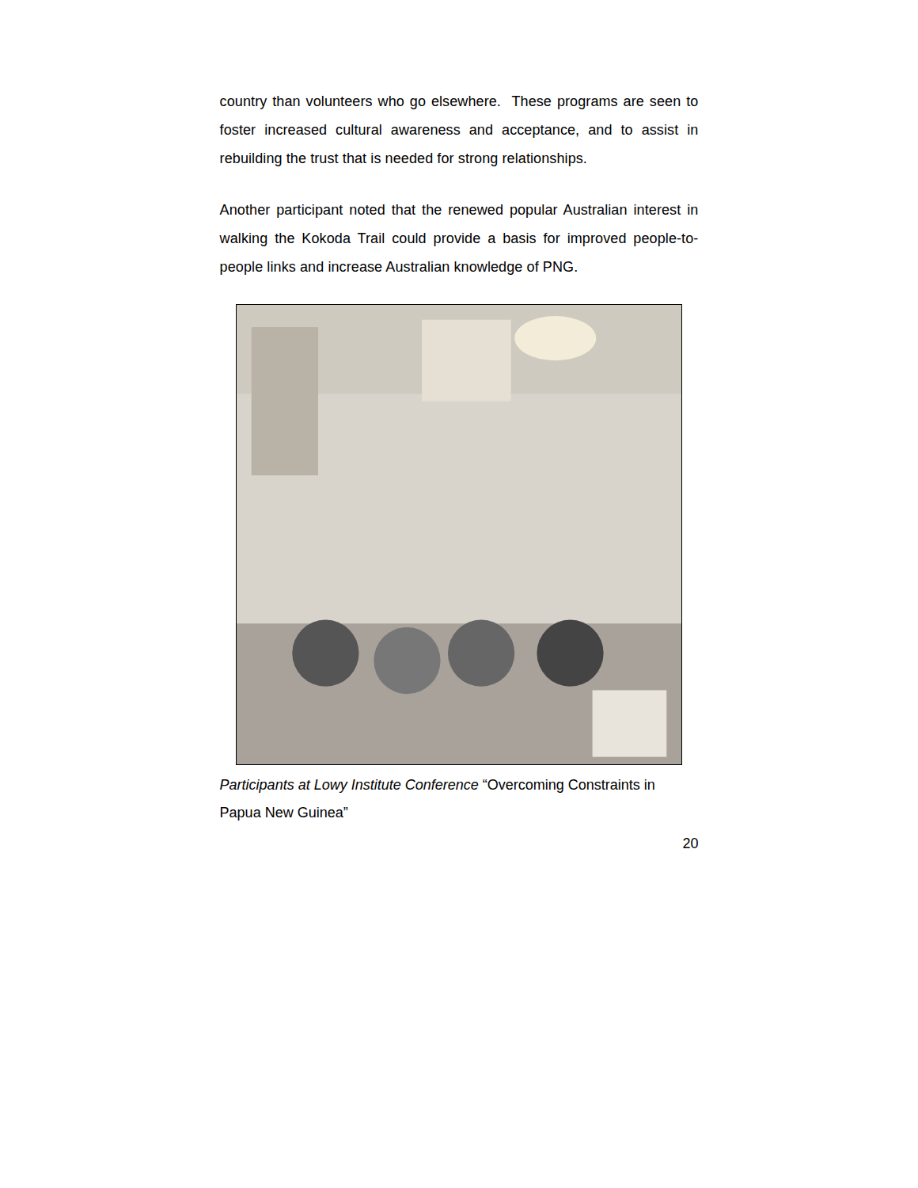country than volunteers who go elsewhere. These programs are seen to foster increased cultural awareness and acceptance, and to assist in rebuilding the trust that is needed for strong relationships.
Another participant noted that the renewed popular Australian interest in walking the Kokoda Trail could provide a basis for improved people-to-people links and increase Australian knowledge of PNG.
Participants at Lowy Institute Conference “Overcoming Constraints in Papua New Guinea”
20